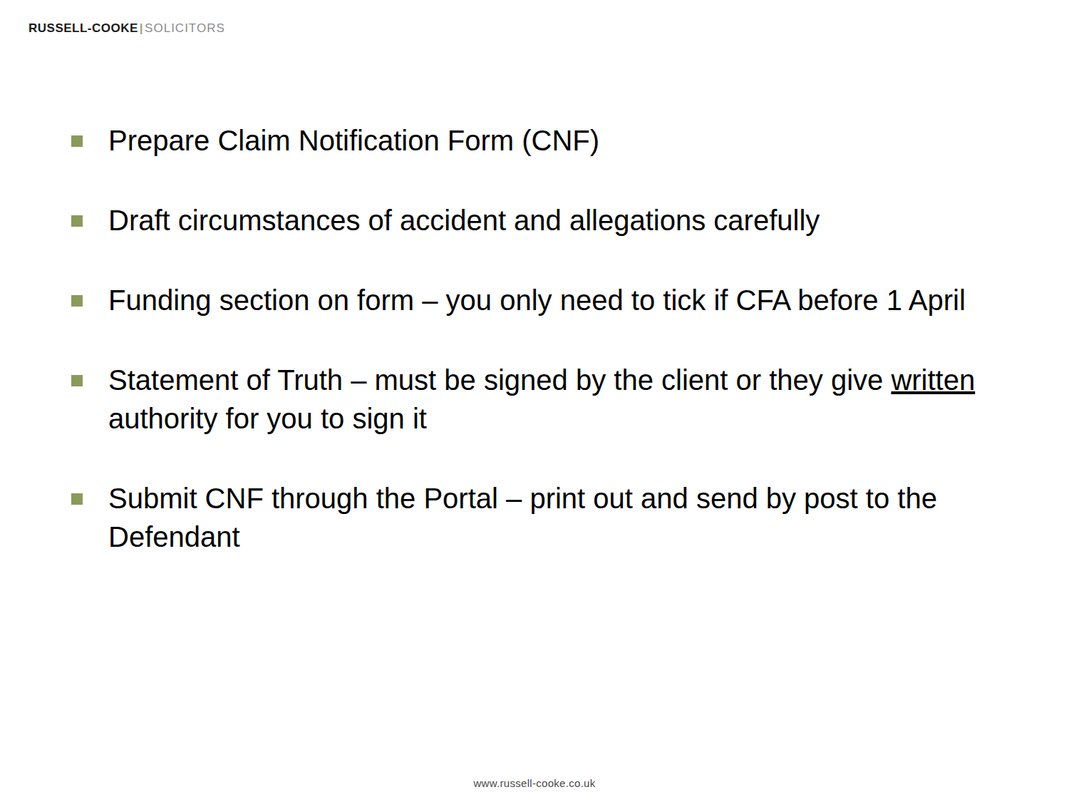RUSSELL-COOKE|SOLICITORS
Prepare Claim Notification Form (CNF)
Draft circumstances of accident and allegations carefully
Funding section on form – you only need to tick if CFA before 1 April
Statement of Truth – must be signed by the client or they give written authority for you to sign it
Submit CNF through the Portal – print out and send by post to the Defendant
www.russell-cooke.co.uk